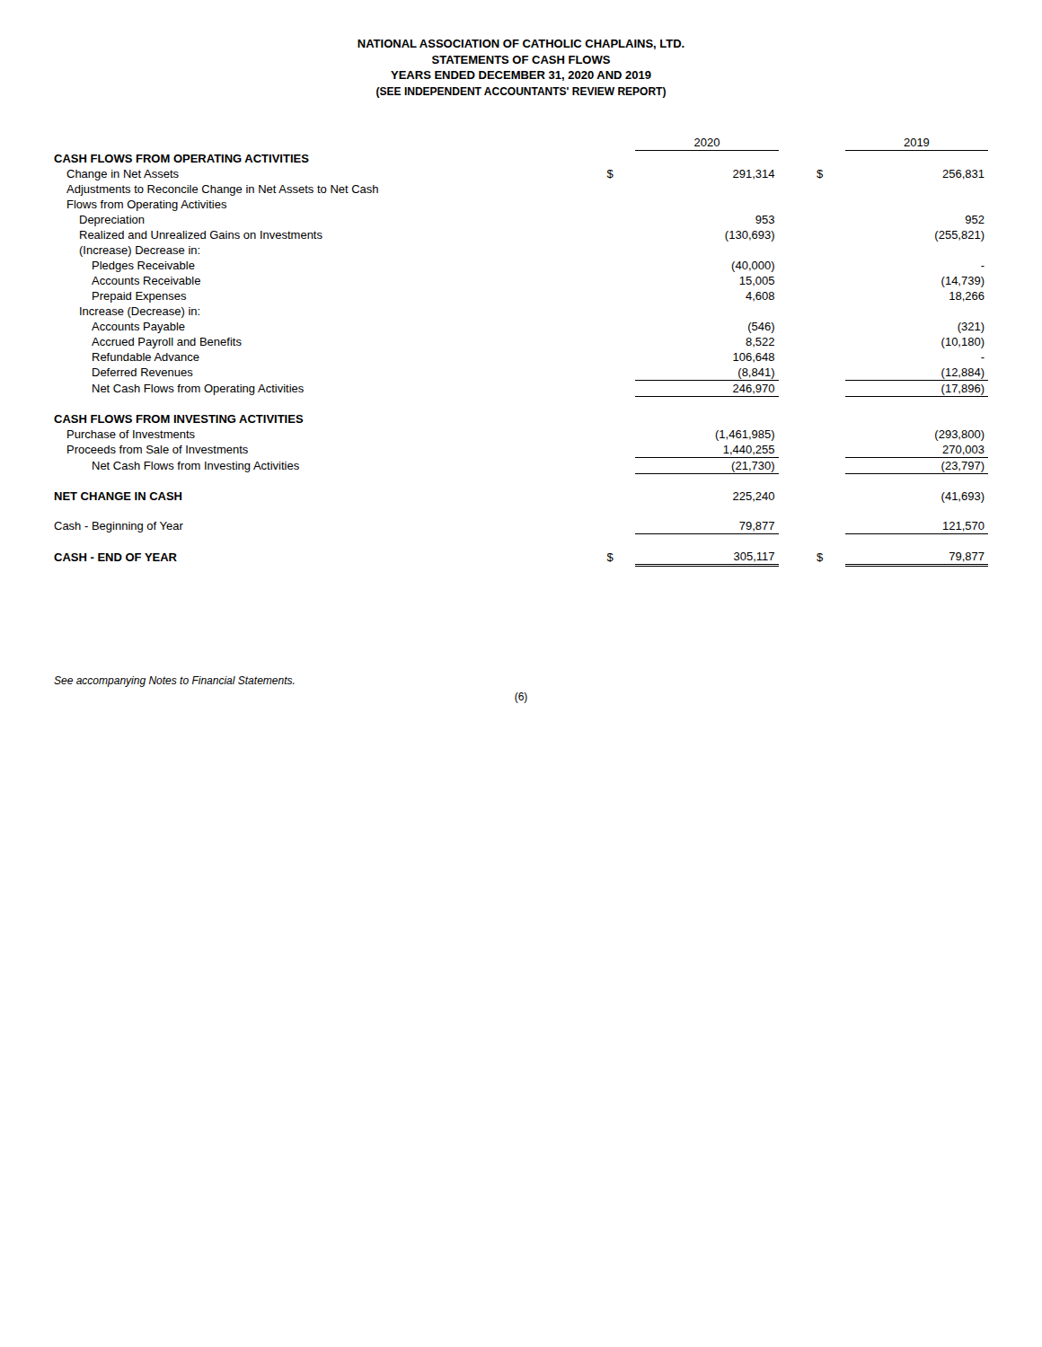NATIONAL ASSOCIATION OF CATHOLIC CHAPLAINS, LTD.
STATEMENTS OF CASH FLOWS
YEARS ENDED DECEMBER 31, 2020 AND 2019
(SEE INDEPENDENT ACCOUNTANTS' REVIEW REPORT)
| | | 2020 | | | 2019 |
| CASH FLOWS FROM OPERATING ACTIVITIES | | | | | |
| Change in Net Assets | $ | 291,314 | | $ | 256,831 |
| Adjustments to Reconcile Change in Net Assets to Net Cash | | | | | |
| Flows from Operating Activities | | | | | |
| Depreciation | | 953 | | | 952 |
| Realized and Unrealized Gains on Investments | | (130,693) | | | (255,821) |
| (Increase) Decrease in: | | | | | |
| Pledges Receivable | | (40,000) | | | - |
| Accounts Receivable | | 15,005 | | | (14,739) |
| Prepaid Expenses | | 4,608 | | | 18,266 |
| Increase (Decrease) in: | | | | | |
| Accounts Payable | | (546) | | | (321) |
| Accrued Payroll and Benefits | | 8,522 | | | (10,180) |
| Refundable Advance | | 106,648 | | | - |
| Deferred Revenues | | (8,841) | | | (12,884) |
| Net Cash Flows from Operating Activities | | 246,970 | | | (17,896) |
| CASH FLOWS FROM INVESTING ACTIVITIES | | | | | |
| Purchase of Investments | | (1,461,985) | | | (293,800) |
| Proceeds from Sale of Investments | | 1,440,255 | | | 270,003 |
| Net Cash Flows from Investing Activities | | (21,730) | | | (23,797) |
| NET CHANGE IN CASH | | 225,240 | | | (41,693) |
| Cash - Beginning of Year | | 79,877 | | | 121,570 |
| CASH - END OF YEAR | $ | 305,117 | | $ | 79,877 |
See accompanying Notes to Financial Statements.
(6)